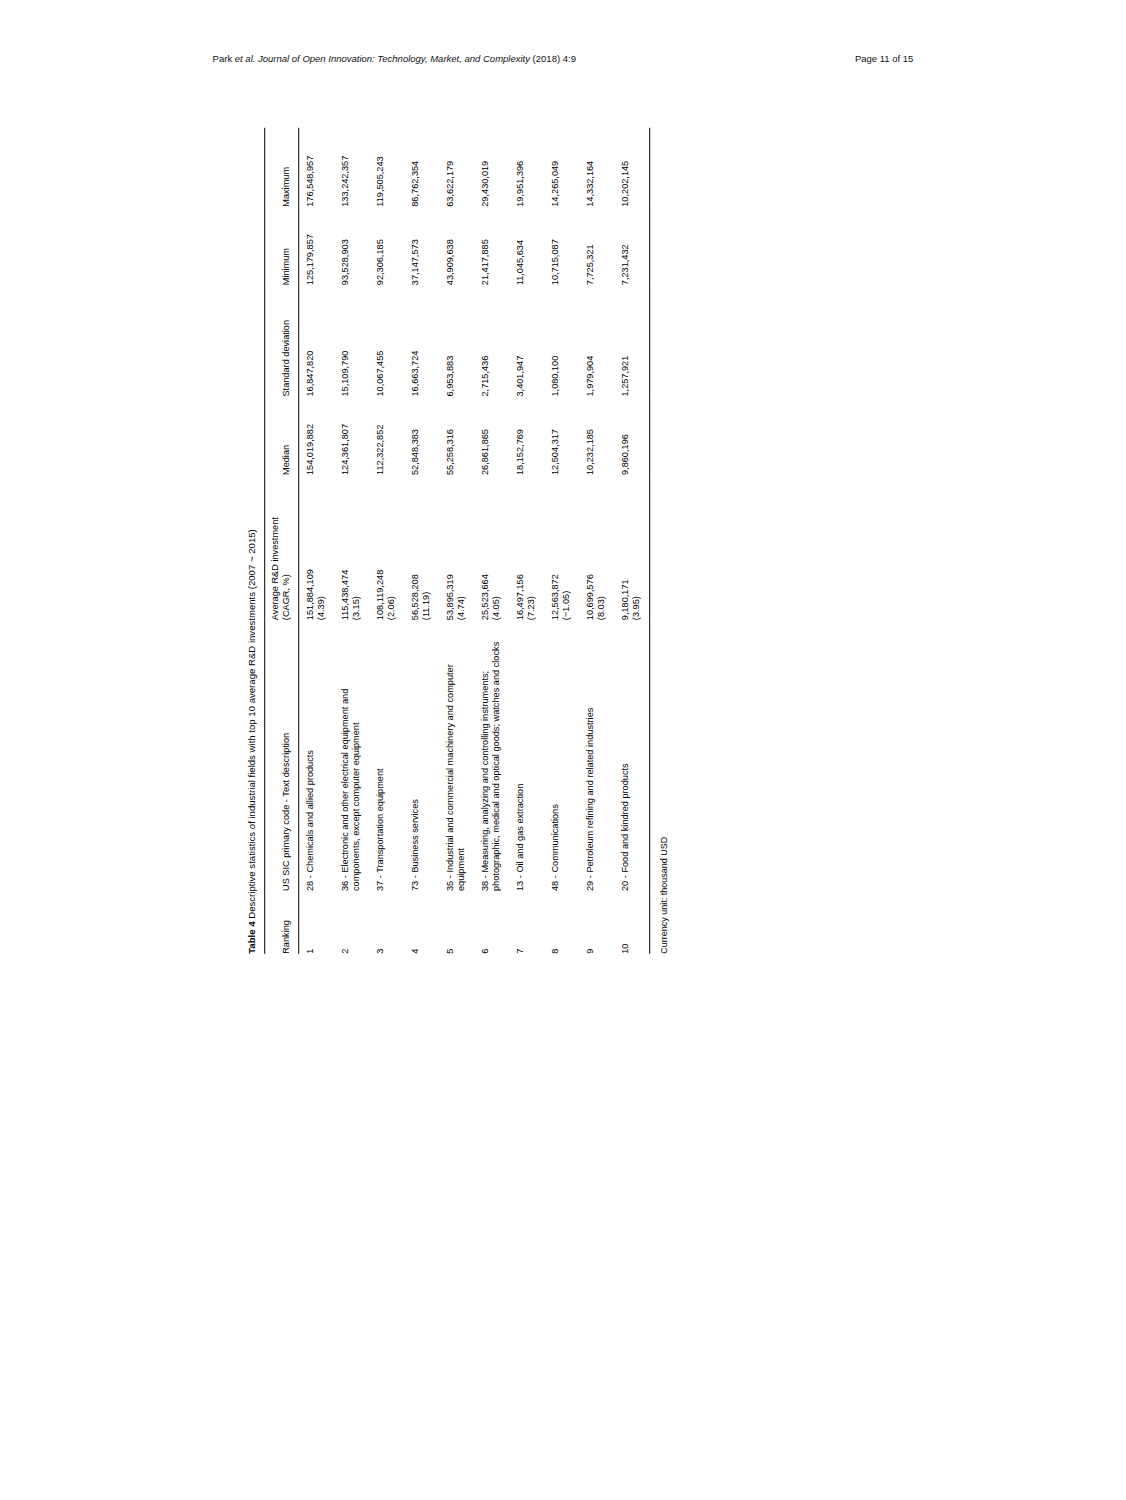Park et al. Journal of Open Innovation: Technology, Market, and Complexity (2018) 4:9
Page 11 of 15
Table 4 Descriptive statistics of industrial fields with top 10 average R&D investments (2007 ~ 2015)
| Ranking | US SIC primary code - Text description | Average R&D investment (CAGR, %) | Median | Standard deviation | Minimum | Maximum |
| --- | --- | --- | --- | --- | --- | --- |
| 1 | 28 - Chemicals and allied products | 151,884,109 (4.39) | 154,019,882 | 16,847,820 | 125,179,857 | 176,548,957 |
| 2 | 36 - Electronic and other electrical equipment and components, except computer equipment | 115,438,474 (3.15) | 124,361,807 | 15,109,790 | 93,528,903 | 133,242,357 |
| 3 | 37 - Transportation equipment | 108,119,248 (2.06) | 112,322,852 | 10,067,455 | 92,306,185 | 119,505,243 |
| 4 | 73 - Business services | 56,528,208 (11.19) | 52,848,383 | 16,663,724 | 37,147,573 | 86,762,354 |
| 5 | 35 - Industrial and commercial machinery and computer equipment | 53,895,319 (4.74) | 55,258,316 | 6,953,883 | 43,909,638 | 63,622,179 |
| 6 | 38 - Measuring, analyzing and controlling instruments; photographic, medical and optical goods; watches and clocks | 25,523,664 (4.05) | 26,861,865 | 2,715,436 | 21,417,885 | 29,430,019 |
| 7 | 13 - Oil and gas extraction | 16,497,156 (7.23) | 18,152,769 | 3,401,947 | 11,045,634 | 19,951,396 |
| 8 | 48 - Communications | 12,563,872 (−1.05) | 12,504,317 | 1,080,100 | 10,715,087 | 14,265,049 |
| 9 | 29 - Petroleum refining and related industries | 10,699,576 (8.03) | 10,232,185 | 1,979,904 | 7,725,321 | 14,332,164 |
| 10 | 20 - Food and kindred products | 9,180,171 (3.95) | 9,860,196 | 1,257,921 | 7,231,432 | 10,202,145 |
Currency unit: thousand USD